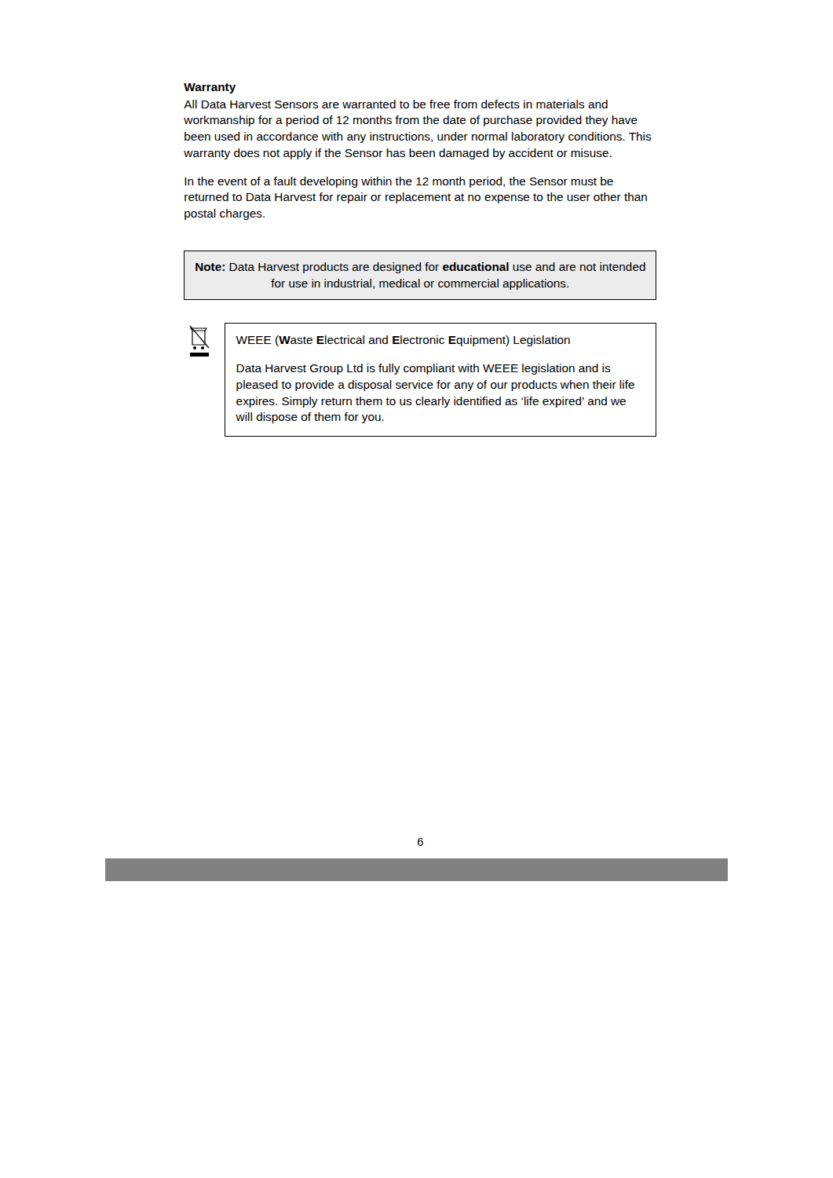Warranty
All Data Harvest Sensors are warranted to be free from defects in materials and workmanship for a period of 12 months from the date of purchase provided they have been used in accordance with any instructions, under normal laboratory conditions. This warranty does not apply if the Sensor has been damaged by accident or misuse.
In the event of a fault developing within the 12 month period, the Sensor must be returned to Data Harvest for repair or replacement at no expense to the user other than postal charges.
Note: Data Harvest products are designed for educational use and are not intended for use in industrial, medical or commercial applications.
WEEE (Waste Electrical and Electronic Equipment) Legislation
Data Harvest Group Ltd is fully compliant with WEEE legislation and is pleased to provide a disposal service for any of our products when their life expires. Simply return them to us clearly identified as ‘life expired’ and we will dispose of them for you.
6